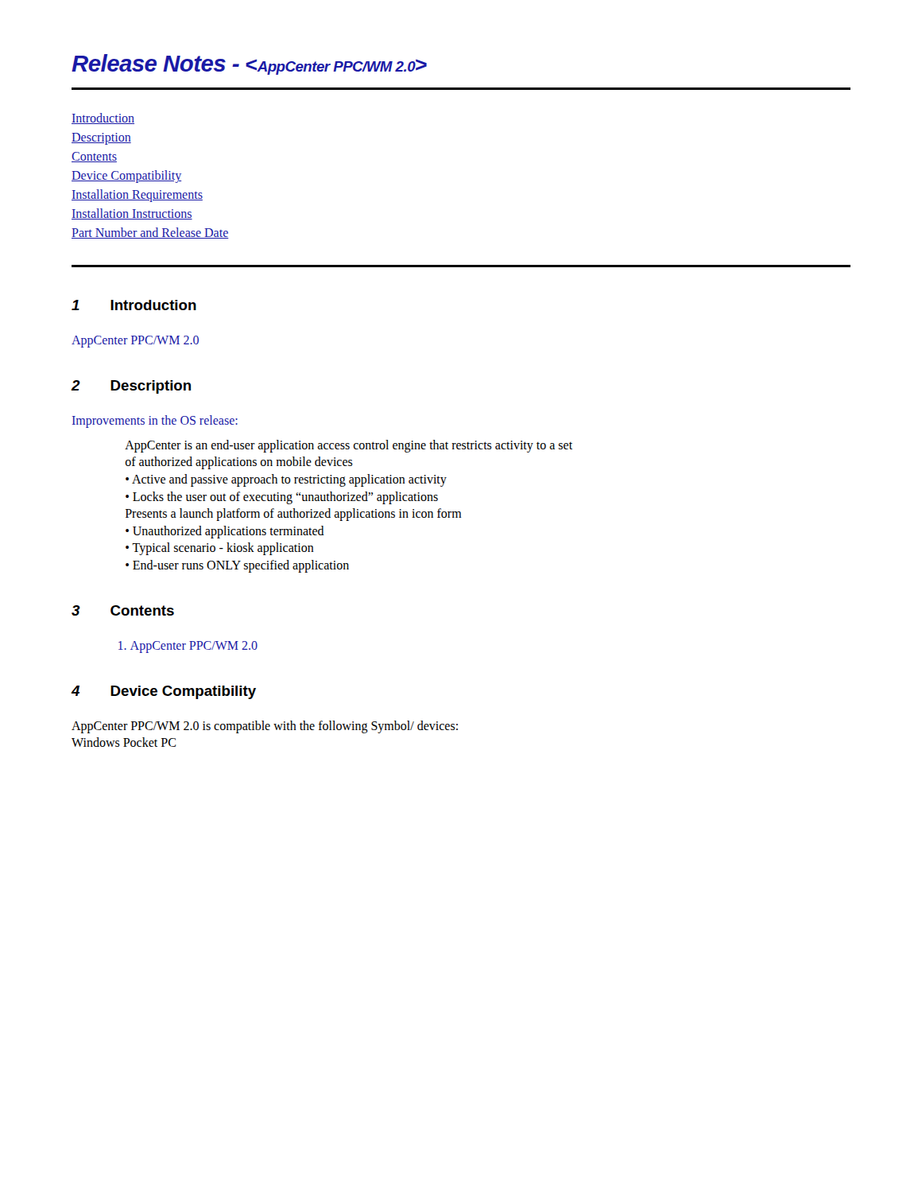Release Notes - <AppCenter PPC/WM 2.0>
Introduction
Description
Contents
Device Compatibility
Installation Requirements
Installation Instructions
Part Number and Release Date
1 Introduction
AppCenter PPC/WM 2.0
2 Description
Improvements in the OS release:
AppCenter is an end-user application access control engine that restricts activity to a set
of authorized applications on mobile devices
• Active and passive approach to restricting application activity
• Locks the user out of executing “unauthorized” applications
Presents a launch platform of authorized applications in icon form
• Unauthorized applications terminated
• Typical scenario - kiosk application
• End-user runs ONLY specified application
3 Contents
AppCenter PPC/WM 2.0
4 Device Compatibility
AppCenter PPC/WM 2.0 is compatible with the following Symbol/ devices:
Windows Pocket PC